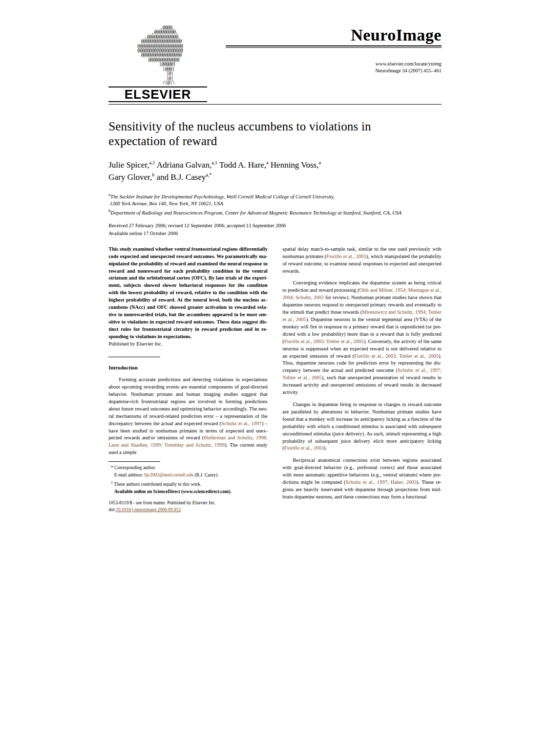,@@@@, ,@@@@@@@@@, ,@@@@@@@@@@@@@, @@@@@@@@@@@@@@@@@ @@@@@@@@@@@@@@@@@@@ @@@@@@@@@@@@@@@@@@@ @@@@@@@@@@@@@@@@@ @@@@@@@@@@@@@ |@@@@@| |@@@| |@| |@| /|@|\
ELSEVIER
NeuroImage
www.elsevier.com/locate/ynimg
NeuroImage 34 (2007) 455–461
Sensitivity of the nucleus accumbens to violations in
expectation of reward
Julie Spicer,a,1 Adriana Galvan,a,1 Todd A. Hare,a Henning Voss,a
Gary Glover,b and B.J. Caseya,*
aThe Sackler Institute for Developmental Psychobiology, Weill Cornell Medical College of Cornell University,
1300 York Avenue, Box 140, New York, NY 10021, USA
bDepartment of Radiology and Neurosciences Program, Center for Advanced Magnetic Resonance Technology at Stanford, Stanford, CA, USA
Received 27 February 2006; revised 12 September 2006; accepted 13 September 2006
Available online 17 October 2006
This study examined whether ventral frontostriatal regions differentially code expected and unexpected reward outcomes. We parametrically manipulated the probability of reward and examined the neural response to reward and nonreward for each probability condition in the ventral striatum and the orbitofrontal cortex (OFC). By late trials of the experiment, subjects showed slower behavioral responses for the condition with the lowest probability of reward, relative to the condition with the highest probability of reward. At the neural level, both the nucleus accumbens (NAcc) and OFC showed greater activation to rewarded relative to nonrewarded trials, but the accumbens appeared to be most sensitive to violations in expected reward outcomes. These data suggest distinct roles for frontostriatal circuitry in reward prediction and in responding to violations in expectations.
Published by Elsevier Inc.
Introduction
Forming accurate predictions and detecting violations in expectations about upcoming rewarding events are essential components of goal-directed behavior. Nonhuman primate and human imaging studies suggest that dopamine-rich frontostriatal regions are involved in forming predictions about future reward outcomes and optimizing behavior accordingly. The neural mechanisms of reward-related prediction error – a representation of the discrepancy between the actual and expected reward (Schultz et al., 1997) – have been studied in nonhuman primates in terms of expected and unexpected rewards and/or omissions of reward (Hollerman and Schultz, 1998; Leon and Shadlen, 1999; Tremblay and Schultz, 1999). The current study used a simple
* Corresponding author.
E-mail address: bjc2002@med.cornell.edu (B.J. Casey).
1 These authors contributed equally to this work.
Available online on ScienceDirect (www.sciencedirect.com).
1053-8119/$ - see front matter. Published by Elsevier Inc.
doi:10.1016/j.neuroimage.2006.09.012
spatial delay match-to-sample task, similar to the one used previously with nonhuman primates (Fiorillo et al., 2003), which manipulated the probability of reward outcome, to examine neural responses to expected and unexpected rewards.
Converging evidence implicates the dopamine system as being critical to prediction and reward processing (Olds and Milner, 1954; Montague et al., 2004; Schultz, 2002 for review). Nonhuman primate studies have shown that dopamine neurons respond to unexpected primary rewards and eventually to the stimuli that predict those rewards (Mirenowicz and Schultz, 1994; Tobler et al., 2005). Dopamine neurons in the ventral tegmental area (VTA) of the monkey will fire in response to a primary reward that is unpredicted (or predicted with a low probability) more than to a reward that is fully predicted (Fiorillo et al., 2003; Tobler et al., 2005). Conversely, the activity of the same neurons is suppressed when an expected reward is not delivered relative to an expected omission of reward (Fiorillo et al., 2003; Tobler et al., 2005). Thus, dopamine neurons code for prediction error by representing the discrepancy between the actual and predicted outcome (Schultz et al., 1997; Tobler et al., 2005), such that unexpected presentation of reward results in increased activity and unexpected omissions of reward results in decreased activity.
Changes in dopamine firing in response to changes in reward outcome are paralleled by alterations in behavior. Nonhuman primate studies have found that a monkey will increase its anticipatory licking as a function of the probability with which a conditioned stimulus is associated with subsequent unconditioned stimulus (juice delivery). As such, stimuli representing a high probability of subsequent juice delivery elicit more anticipatory licking (Fiorillo et al., 2003).
Reciprocal anatomical connections exist between regions associated with goal-directed behavior (e.g., prefrontal cortex) and those associated with more automatic appetitive behaviors (e.g., ventral striatum) where predictions might be computed (Schultz et al., 1997; Haber, 2003). These regions are heavily innervated with dopamine through projections from midbrain dopamine neurons, and these connections may form a functional